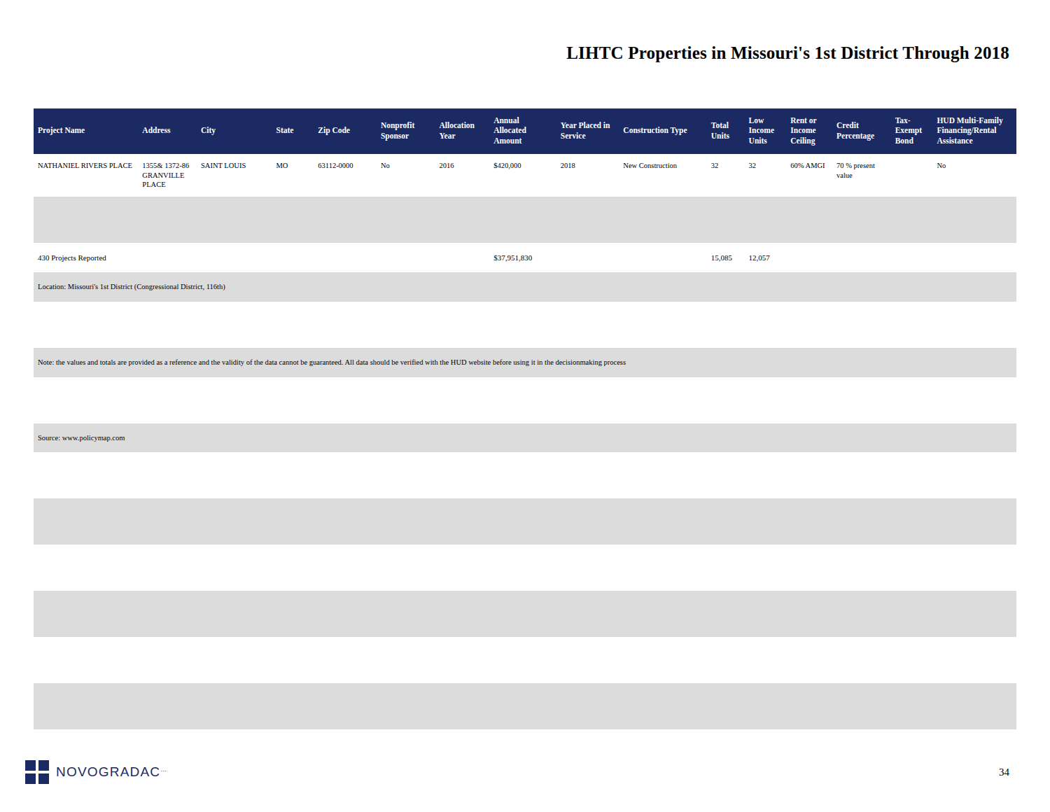LIHTC Properties in Missouri's 1st District Through 2018
| Project Name | Address | City | State | Zip Code | Nonprofit Sponsor | Allocation Year | Annual Allocated Amount | Year Placed in Service | Construction Type | Total Units | Low Income Units | Rent or Income Ceiling | Credit Percentage | Tax-Exempt Bond | HUD Multi-Family Financing/Rental Assistance |
| --- | --- | --- | --- | --- | --- | --- | --- | --- | --- | --- | --- | --- | --- | --- | --- |
| NATHANIEL RIVERS PLACE | 1355& 1372-86 GRANVILLE PLACE | SAINT LOUIS | MO | 63112-0000 | No | 2016 | $420,000 | 2018 | New Construction | 32 | 32 | 60% AMGI | 70 % present value | | No |
| 430 Projects Reported | | | | | | | $37,951,830 | | | 15,085 | 12,057 | | | | |
| Location: Missouri's 1st District (Congressional District, 116th) |
| Note: the values and totals are provided as a reference and the validity of the data cannot be guaranteed. All data should be verified with the HUD website before using it in the decisionmaking process |
| Source: www.policymap.com |
NOVOGRADAC…
34